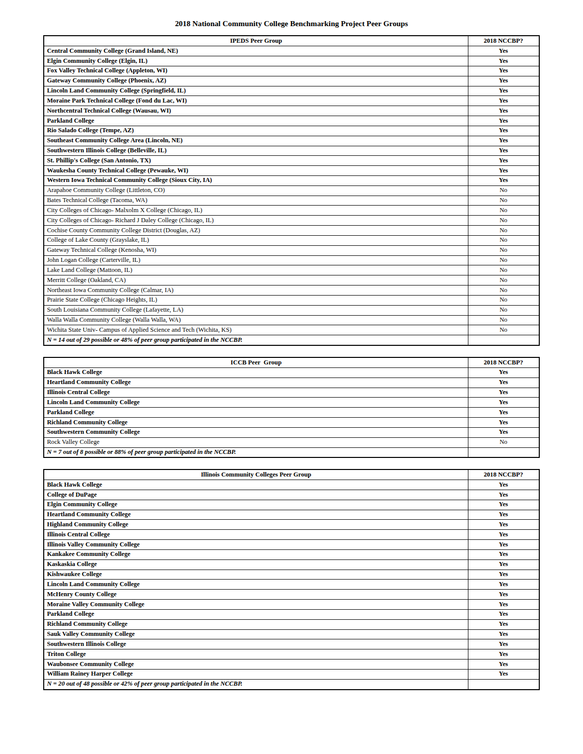2018 National Community College Benchmarking Project Peer Groups
| IPEDS Peer Group | 2018 NCCBP? |
| --- | --- |
| Central Community College (Grand Island, NE) | Yes |
| Elgin Community College (Elgin, IL) | Yes |
| Fox Valley Technical College (Appleton, WI) | Yes |
| Gateway Community College (Phoenix, AZ) | Yes |
| Lincoln Land Community College (Springfield, IL) | Yes |
| Moraine Park Technical College (Fond du Lac, WI) | Yes |
| Northcentral Technical College (Wausau, WI) | Yes |
| Parkland College | Yes |
| Rio Salado College (Tempe, AZ) | Yes |
| Southeast Community College Area (Lincoln, NE) | Yes |
| Southwestern Illinois College (Belleville, IL) | Yes |
| St. Phillip's College (San Antonio, TX) | Yes |
| Waukesha County Technical College (Pewauke, WI) | Yes |
| Western Iowa Technical Community College (Sioux City, IA) | Yes |
| Arapahoe Community College (Littleton, CO) | No |
| Bates Technical College (Tacoma, WA) | No |
| City Colleges of Chicago- Malxolm X College (Chicago, IL) | No |
| City Colleges of Chicago- Richard J Daley College (Chicago, IL) | No |
| Cochise County Community College District (Douglas, AZ) | No |
| College of Lake County (Grayslake, IL) | No |
| Gateway Technical College (Kenosha, WI) | No |
| John Logan College (Carterville, IL) | No |
| Lake Land College (Mattoon, IL) | No |
| Merritt College (Oakland, CA) | No |
| Northeast Iowa Community College (Calmar, IA) | No |
| Prairie State College (Chicago Heights, IL) | No |
| South Louisiana Community College (Lafayette, LA) | No |
| Walla Walla Community College (Walla Walla, WA) | No |
| Wichita State Univ- Campus of Applied Science and Tech (Wichita, KS) | No |
| N = 14 out of 29 possible or 48% of peer group participated in the NCCBP. | |
| ICCB Peer Group | 2018 NCCBP? |
| --- | --- |
| Black Hawk College | Yes |
| Heartland Community College | Yes |
| Illinois Central College | Yes |
| Lincoln Land Community College | Yes |
| Parkland College | Yes |
| Richland Community College | Yes |
| Southwestern Community College | Yes |
| Rock Valley College | No |
| N = 7 out of 8 possible or 88% of peer group participated in the NCCBP. | |
| Illinois Community Colleges Peer Group | 2018 NCCBP? |
| --- | --- |
| Black Hawk College | Yes |
| College of DuPage | Yes |
| Elgin Community College | Yes |
| Heartland Community College | Yes |
| Highland Community College | Yes |
| Illinois Central College | Yes |
| Illinois Valley Community College | Yes |
| Kankakee Community College | Yes |
| Kaskaskia College | Yes |
| Kishwaukee College | Yes |
| Lincoln Land Community College | Yes |
| McHenry County College | Yes |
| Moraine Valley Community College | Yes |
| Parkland College | Yes |
| Richland Community College | Yes |
| Sauk Valley Community College | Yes |
| Southwestern Illinois College | Yes |
| Triton College | Yes |
| Waubonsee Community College | Yes |
| William Rainey Harper College | Yes |
| N = 20 out of 48 possible or 42% of peer group participated in the NCCBP. | |